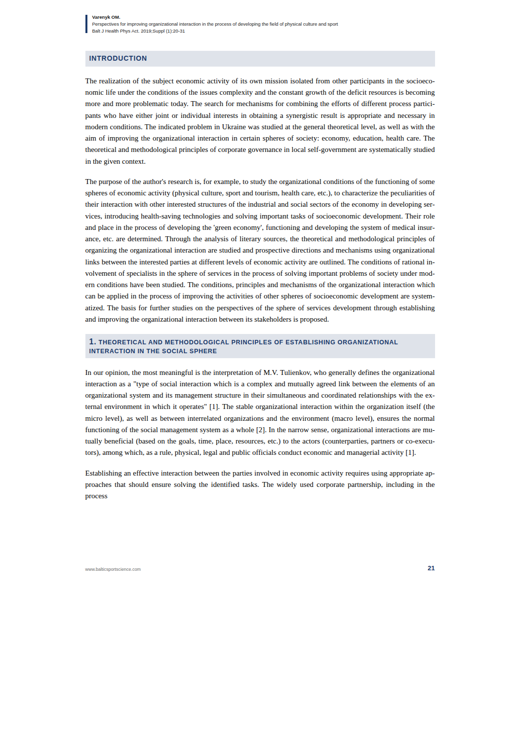Varenyk OM.
Perspectives for improving organizational interaction in the process of developing the field of physical culture and sport
Balt J Health Phys Act. 2019;Suppl (1):20-31
Introduction
The realization of the subject economic activity of its own mission isolated from other participants in the socioeconomic life under the conditions of the issues complexity and the constant growth of the deficit resources is becoming more and more problematic today. The search for mechanisms for combining the efforts of different process participants who have either joint or individual interests in obtaining a synergistic result is appropriate and necessary in modern conditions. The indicated problem in Ukraine was studied at the general theoretical level, as well as with the aim of improving the organizational interaction in certain spheres of society: economy, education, health care. The theoretical and methodological principles of corporate governance in local self-government are systematically studied in the given context.
The purpose of the author's research is, for example, to study the organizational conditions of the functioning of some spheres of economic activity (physical culture, sport and tourism, health care, etc.), to characterize the peculiarities of their interaction with other interested structures of the industrial and social sectors of the economy in developing services, introducing health-saving technologies and solving important tasks of socioeconomic development. Their role and place in the process of developing the 'green economy', functioning and developing the system of medical insurance, etc. are determined. Through the analysis of literary sources, the theoretical and methodological principles of organizing the organizational interaction are studied and prospective directions and mechanisms using organizational links between the interested parties at different levels of economic activity are outlined. The conditions of rational involvement of specialists in the sphere of services in the process of solving important problems of society under modern conditions have been studied. The conditions, principles and mechanisms of the organizational interaction which can be applied in the process of improving the activities of other spheres of socioeconomic development are systematized. The basis for further studies on the perspectives of the sphere of services development through establishing and improving the organizational interaction between its stakeholders is proposed.
1. Theoretical and methodological principles of establishing organizational interaction in the social sphere
In our opinion, the most meaningful is the interpretation of M.V. Tulienkov, who generally defines the organizational interaction as a "type of social interaction which is a complex and mutually agreed link between the elements of an organizational system and its management structure in their simultaneous and coordinated relationships with the external environment in which it operates" [1]. The stable organizational interaction within the organization itself (the micro level), as well as between interrelated organizations and the environment (macro level), ensures the normal functioning of the social management system as a whole [2]. In the narrow sense, organizational interactions are mutually beneficial (based on the goals, time, place, resources, etc.) to the actors (counterparties, partners or co-executors), among which, as a rule, physical, legal and public officials conduct economic and managerial activity [1].
Establishing an effective interaction between the parties involved in economic activity requires using appropriate approaches that should ensure solving the identified tasks. The widely used corporate partnership, including in the process
www.balticsportscience.com 21